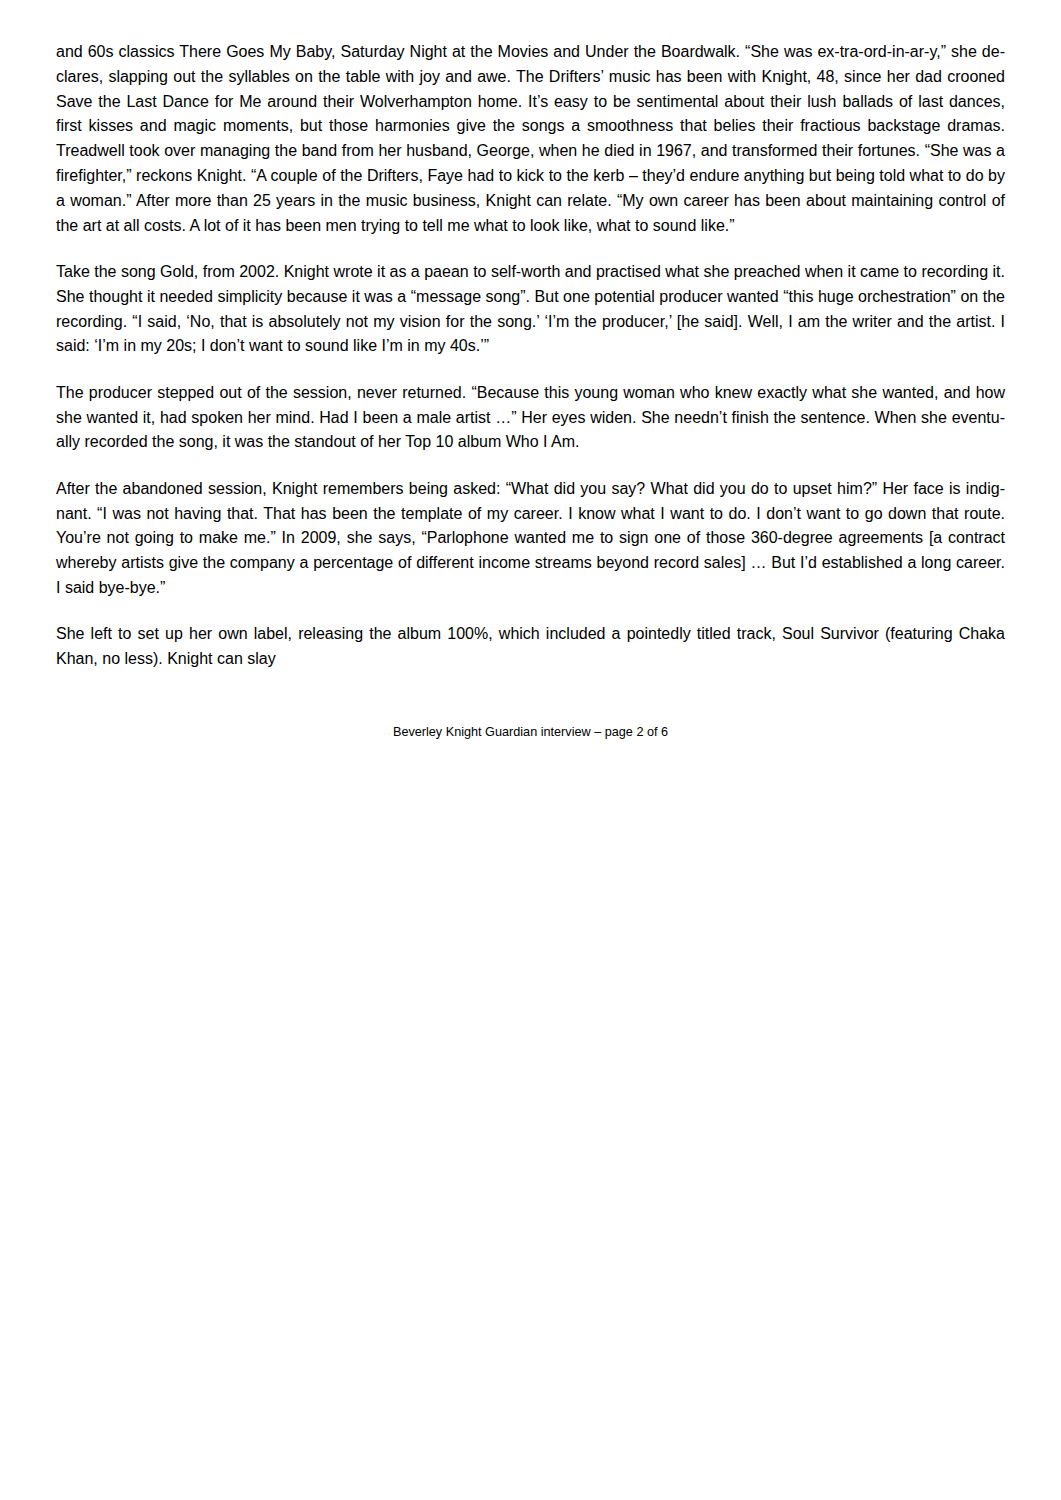and 60s classics There Goes My Baby, Saturday Night at the Movies and Under the Boardwalk. “She was ex-tra-ord-in-ar-y,” she declares, slapping out the syllables on the table with joy and awe. The Drifters’ music has been with Knight, 48, since her dad crooned Save the Last Dance for Me around their Wolverhampton home. It’s easy to be sentimental about their lush ballads of last dances, first kisses and magic moments, but those harmonies give the songs a smoothness that belies their fractious backstage dramas. Treadwell took over managing the band from her husband, George, when he died in 1967, and transformed their fortunes. “She was a firefighter,” reckons Knight. “A couple of the Drifters, Faye had to kick to the kerb – they’d endure anything but being told what to do by a woman.” After more than 25 years in the music business, Knight can relate. “My own career has been about maintaining control of the art at all costs. A lot of it has been men trying to tell me what to look like, what to sound like.”
Take the song Gold, from 2002. Knight wrote it as a paean to self-worth and practised what she preached when it came to recording it. She thought it needed simplicity because it was a “message song”. But one potential producer wanted “this huge orchestration” on the recording. “I said, ‘No, that is absolutely not my vision for the song.’ ‘I’m the producer,’ [he said]. Well, I am the writer and the artist. I said: ‘I’m in my 20s; I don’t want to sound like I’m in my 40s.’”
The producer stepped out of the session, never returned. “Because this young woman who knew exactly what she wanted, and how she wanted it, had spoken her mind. Had I been a male artist …” Her eyes widen. She needn’t finish the sentence. When she eventually recorded the song, it was the standout of her Top 10 album Who I Am.
After the abandoned session, Knight remembers being asked: “What did you say? What did you do to upset him?” Her face is indignant. “I was not having that. That has been the template of my career. I know what I want to do. I don’t want to go down that route. You’re not going to make me.” In 2009, she says, “Parlophone wanted me to sign one of those 360-degree agreements [a contract whereby artists give the company a percentage of different income streams beyond record sales] … But I’d established a long career. I said bye-bye.”
She left to set up her own label, releasing the album 100%, which included a pointedly titled track, Soul Survivor (featuring Chaka Khan, no less). Knight can slay
Beverley Knight Guardian interview – page 2 of 6